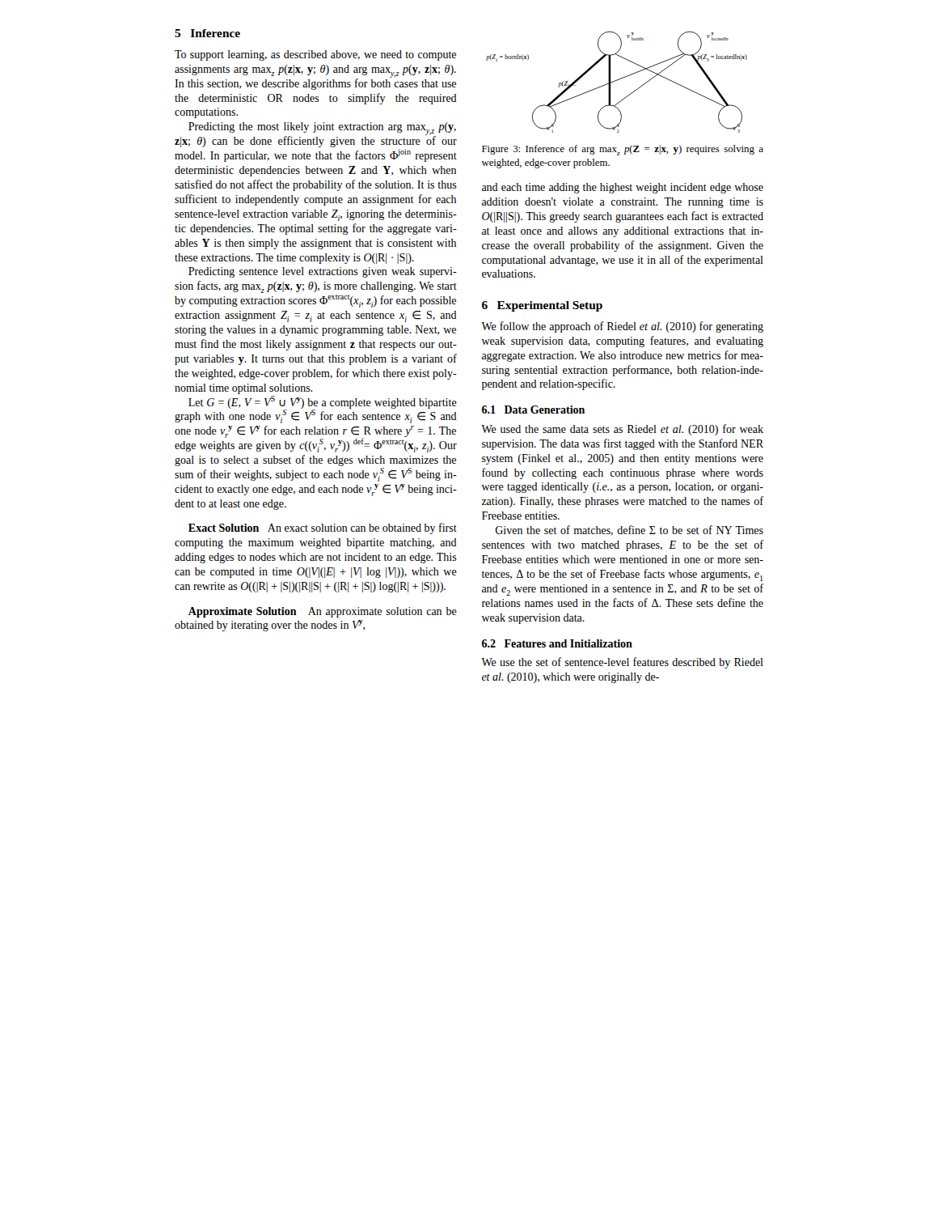5 Inference
To support learning, as described above, we need to compute assignments arg maxz p(z|x, y; θ) and arg maxy,z p(y, z|x; θ). In this section, we describe algorithms for both cases that use the deterministic OR nodes to simplify the required computations.
Predicting the most likely joint extraction arg maxy,z p(y, z|x; θ) can be done efficiently given the structure of our model. In particular, we note that the factors Φjoin represent deterministic dependencies between Z and Y, which when satisfied do not affect the probability of the solution. It is thus sufficient to independently compute an assignment for each sentence-level extraction variable Zi, ignoring the deterministic dependencies. The optimal setting for the aggregate variables Y is then simply the assignment that is consistent with these extractions. The time complexity is O(|R| · |S|).
Predicting sentence level extractions given weak supervision facts, arg maxz p(z|x, y; θ), is more challenging. We start by computing extraction scores Φextract(xi, zi) for each possible extraction assignment Zi = zi at each sentence xi ∈ S, and storing the values in a dynamic programming table. Next, we must find the most likely assignment z that respects our output variables y. It turns out that this problem is a variant of the weighted, edge-cover problem, for which there exist polynomial time optimal solutions.
Let G = (E, V = VS ∪ Vy) be a complete weighted bipartite graph with one node viS ∈ VS for each sentence xi ∈ S and one node vry ∈ Vy for each relation r ∈ R where yr = 1. The edge weights are given by c((viS, vry)) def= Φextract(xi, zi). Our goal is to select a subset of the edges which maximizes the sum of their weights, subject to each node viS ∈ VS being incident to exactly one edge, and each node vry ∈ Vy being incident to at least one edge.
Exact Solution An exact solution can be obtained by first computing the maximum weighted bipartite matching, and adding edges to nodes which are not incident to an edge. This can be computed in time O(|V|(|E| + |V| log |V|)), which we can rewrite as O((|R| + |S|)(|R||S| + (|R| + |S|) log(|R| + |S|))).
Approximate Solution An approximate solution can be obtained by iterating over the nodes in Vy,
v y bornIn v y locatedIn v 1 S v 2 S v 3 S p(Z1 = bornIn|x) p(Z3 = locatedIn|x) p(Z1 ...
Figure 3: Inference of arg maxz p(Z = z|x, y) requires solving a weighted, edge-cover problem.
and each time adding the highest weight incident edge whose addition doesn't violate a constraint. The running time is O(|R||S|). This greedy search guarantees each fact is extracted at least once and allows any additional extractions that increase the overall probability of the assignment. Given the computational advantage, we use it in all of the experimental evaluations.
6 Experimental Setup
We follow the approach of Riedel et al. (2010) for generating weak supervision data, computing features, and evaluating aggregate extraction. We also introduce new metrics for measuring sentential extraction performance, both relation-independent and relation-specific.
6.1 Data Generation
We used the same data sets as Riedel et al. (2010) for weak supervision. The data was first tagged with the Stanford NER system (Finkel et al., 2005) and then entity mentions were found by collecting each continuous phrase where words were tagged identically (i.e., as a person, location, or organization). Finally, these phrases were matched to the names of Freebase entities.
Given the set of matches, define Σ to be set of NY Times sentences with two matched phrases, E to be the set of Freebase entities which were mentioned in one or more sentences, Δ to be the set of Freebase facts whose arguments, e1 and e2 were mentioned in a sentence in Σ, and R to be set of relations names used in the facts of Δ. These sets define the weak supervision data.
6.2 Features and Initialization
We use the set of sentence-level features described by Riedel et al. (2010), which were originally de-